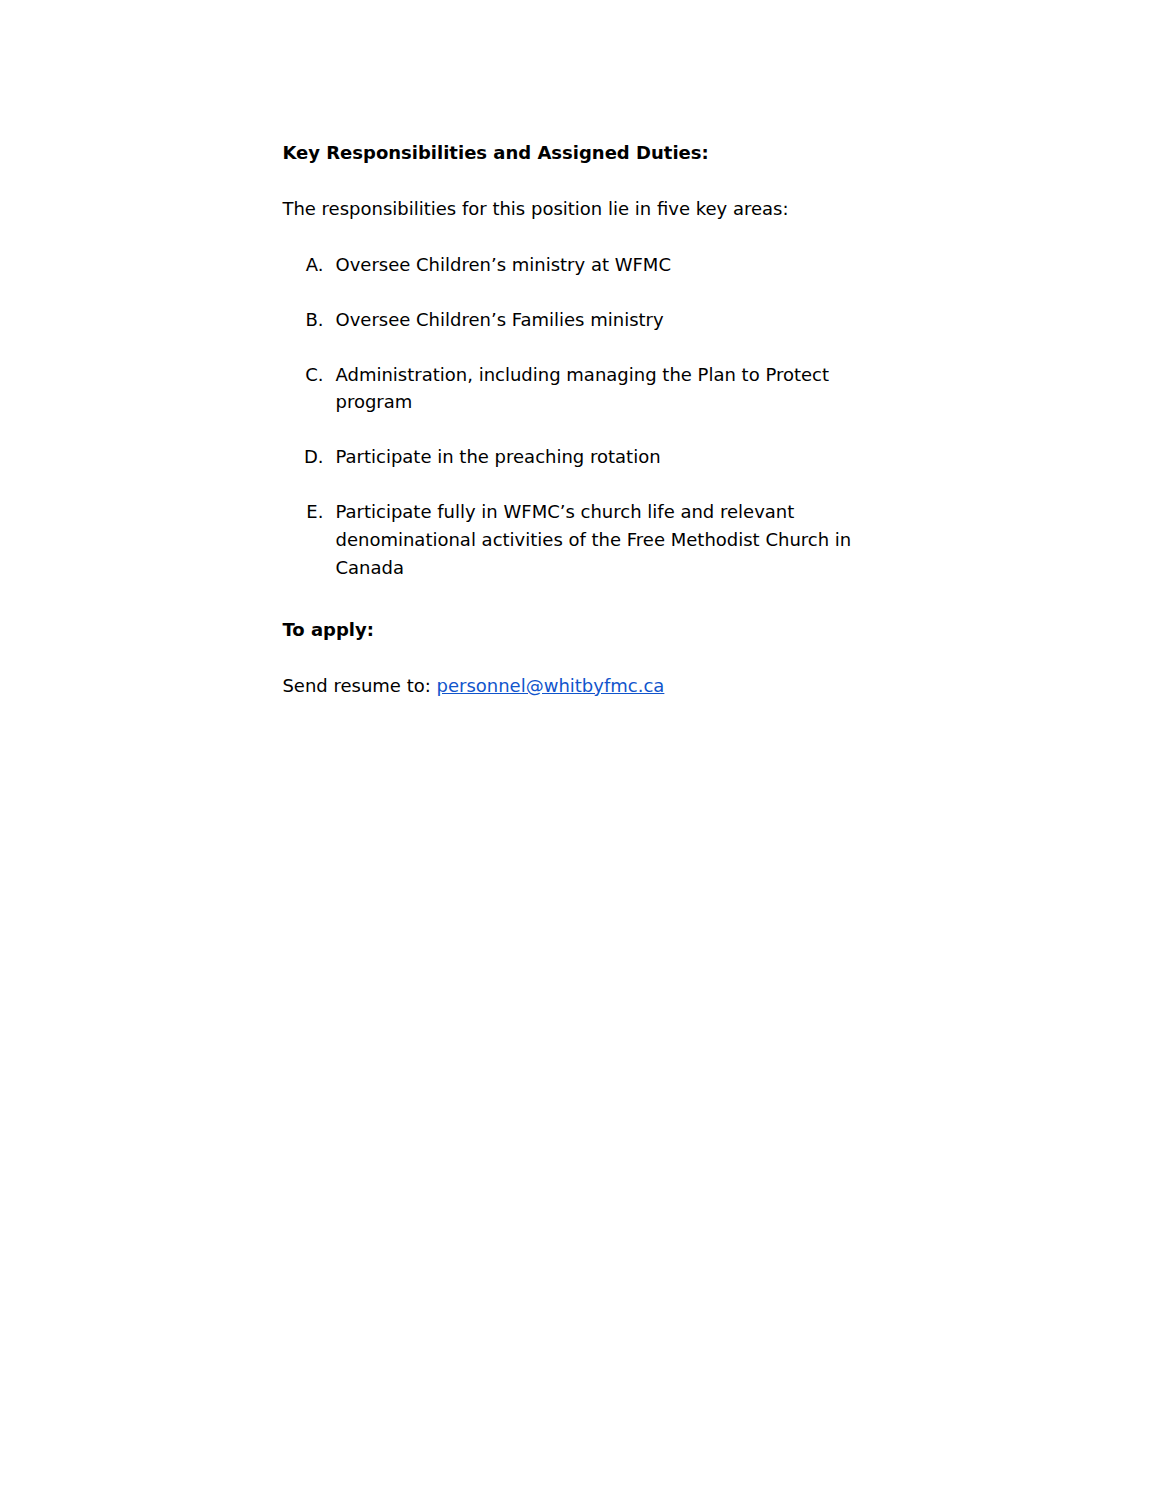Key Responsibilities and Assigned Duties:
The responsibilities for this position lie in five key areas:
Oversee Children’s ministry at WFMC
Oversee Children’s Families ministry
Administration, including managing the Plan to Protect program
Participate in the preaching rotation
Participate fully in WFMC’s church life and relevant denominational activities of the Free Methodist Church in Canada
To apply:
Send resume to: personnel@whitbyfmc.ca